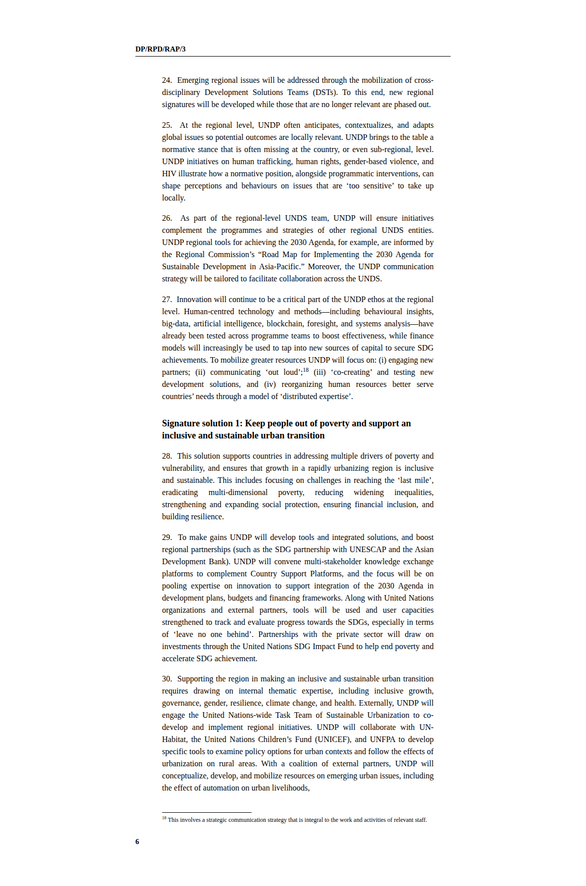DP/RPD/RAP/3
24. Emerging regional issues will be addressed through the mobilization of cross-disciplinary Development Solutions Teams (DSTs). To this end, new regional signatures will be developed while those that are no longer relevant are phased out.
25. At the regional level, UNDP often anticipates, contextualizes, and adapts global issues so potential outcomes are locally relevant. UNDP brings to the table a normative stance that is often missing at the country, or even sub-regional, level. UNDP initiatives on human trafficking, human rights, gender-based violence, and HIV illustrate how a normative position, alongside programmatic interventions, can shape perceptions and behaviours on issues that are ‘too sensitive’ to take up locally.
26. As part of the regional-level UNDS team, UNDP will ensure initiatives complement the programmes and strategies of other regional UNDS entities. UNDP regional tools for achieving the 2030 Agenda, for example, are informed by the Regional Commission’s “Road Map for Implementing the 2030 Agenda for Sustainable Development in Asia-Pacific.” Moreover, the UNDP communication strategy will be tailored to facilitate collaboration across the UNDS.
27. Innovation will continue to be a critical part of the UNDP ethos at the regional level. Human-centred technology and methods—including behavioural insights, big-data, artificial intelligence, blockchain, foresight, and systems analysis—have already been tested across programme teams to boost effectiveness, while finance models will increasingly be used to tap into new sources of capital to secure SDG achievements. To mobilize greater resources UNDP will focus on: (i) engaging new partners; (ii) communicating ‘out loud’;18 (iii) ‘co-creating’ and testing new development solutions, and (iv) reorganizing human resources better serve countries’ needs through a model of ‘distributed expertise’.
Signature solution 1: Keep people out of poverty and support an inclusive and sustainable urban transition
28. This solution supports countries in addressing multiple drivers of poverty and vulnerability, and ensures that growth in a rapidly urbanizing region is inclusive and sustainable. This includes focusing on challenges in reaching the ‘last mile’, eradicating multi-dimensional poverty, reducing widening inequalities, strengthening and expanding social protection, ensuring financial inclusion, and building resilience.
29. To make gains UNDP will develop tools and integrated solutions, and boost regional partnerships (such as the SDG partnership with UNESCAP and the Asian Development Bank). UNDP will convene multi-stakeholder knowledge exchange platforms to complement Country Support Platforms, and the focus will be on pooling expertise on innovation to support integration of the 2030 Agenda in development plans, budgets and financing frameworks. Along with United Nations organizations and external partners, tools will be used and user capacities strengthened to track and evaluate progress towards the SDGs, especially in terms of ‘leave no one behind’. Partnerships with the private sector will draw on investments through the United Nations SDG Impact Fund to help end poverty and accelerate SDG achievement.
30. Supporting the region in making an inclusive and sustainable urban transition requires drawing on internal thematic expertise, including inclusive growth, governance, gender, resilience, climate change, and health. Externally, UNDP will engage the United Nations-wide Task Team of Sustainable Urbanization to co-develop and implement regional initiatives. UNDP will collaborate with UN-Habitat, the United Nations Children’s Fund (UNICEF), and UNFPA to develop specific tools to examine policy options for urban contexts and follow the effects of urbanization on rural areas. With a coalition of external partners, UNDP will conceptualize, develop, and mobilize resources on emerging urban issues, including the effect of automation on urban livelihoods,
18 This involves a strategic communication strategy that is integral to the work and activities of relevant staff.
6